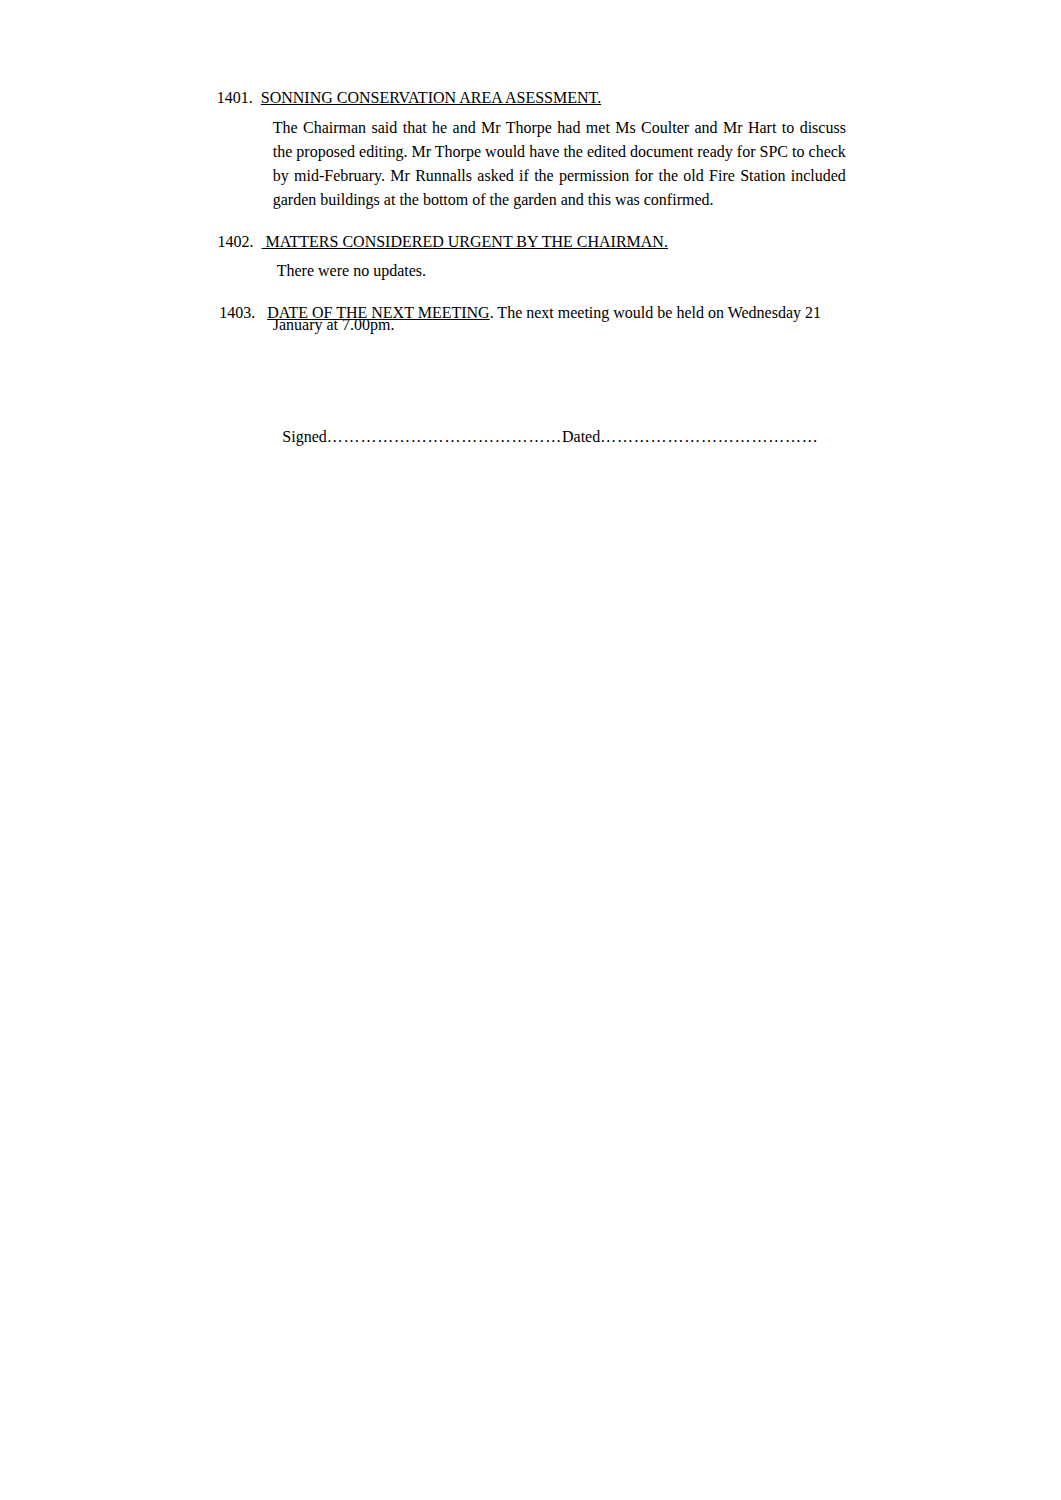1401. SONNING CONSERVATION AREA ASESSMENT.
The Chairman said that he and Mr Thorpe had met Ms Coulter and Mr Hart to discuss the proposed editing. Mr Thorpe would have the edited document ready for SPC to check by mid-February. Mr Runnalls asked if the permission for the old Fire Station included garden buildings at the bottom of the garden and this was confirmed.
1402. MATTERS CONSIDERED URGENT BY THE CHAIRMAN.
There were no updates.
1403. DATE OF THE NEXT MEETING. The next meeting would be held on Wednesday 21
January at 7.00pm.
Signed……………………………………Dated…………………………………